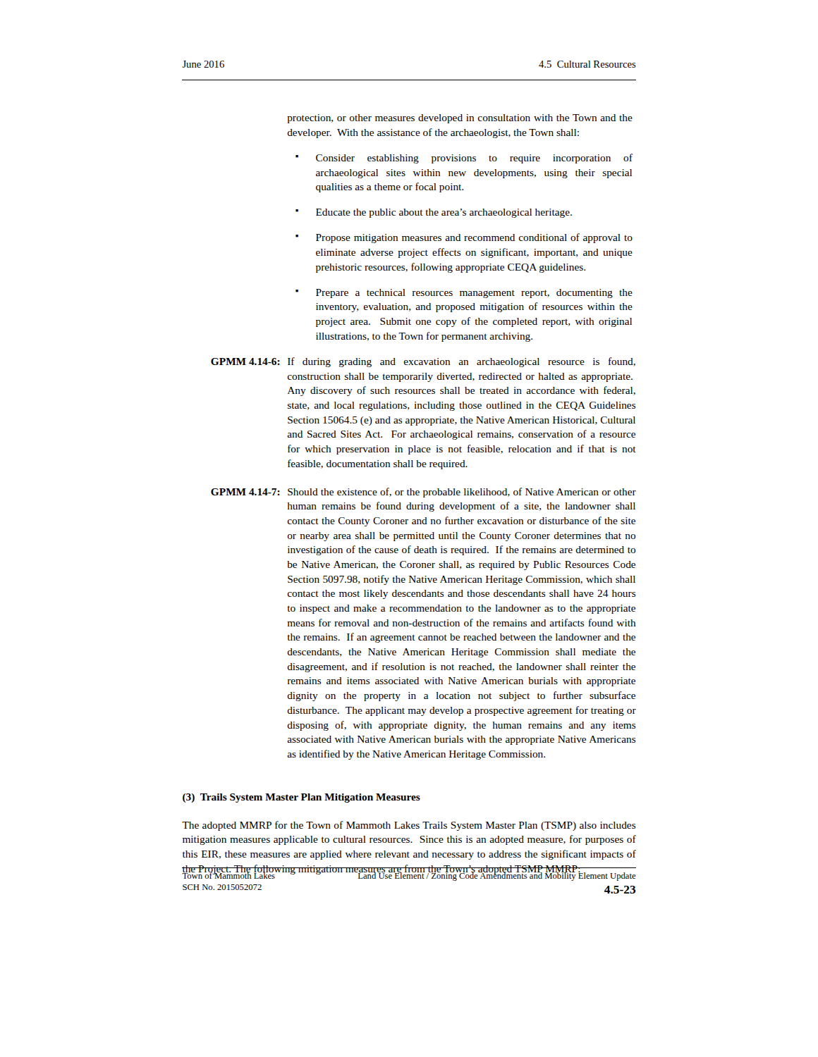June 2016
4.5 Cultural Resources
protection, or other measures developed in consultation with the Town and the developer. With the assistance of the archaeologist, the Town shall:
Consider establishing provisions to require incorporation of archaeological sites within new developments, using their special qualities as a theme or focal point.
Educate the public about the area’s archaeological heritage.
Propose mitigation measures and recommend conditional of approval to eliminate adverse project effects on significant, important, and unique prehistoric resources, following appropriate CEQA guidelines.
Prepare a technical resources management report, documenting the inventory, evaluation, and proposed mitigation of resources within the project area. Submit one copy of the completed report, with original illustrations, to the Town for permanent archiving.
GPMM 4.14-6:
If during grading and excavation an archaeological resource is found, construction shall be temporarily diverted, redirected or halted as appropriate. Any discovery of such resources shall be treated in accordance with federal, state, and local regulations, including those outlined in the CEQA Guidelines Section 15064.5 (e) and as appropriate, the Native American Historical, Cultural and Sacred Sites Act. For archaeological remains, conservation of a resource for which preservation in place is not feasible, relocation and if that is not feasible, documentation shall be required.
GPMM 4.14-7:
Should the existence of, or the probable likelihood, of Native American or other human remains be found during development of a site, the landowner shall contact the County Coroner and no further excavation or disturbance of the site or nearby area shall be permitted until the County Coroner determines that no investigation of the cause of death is required. If the remains are determined to be Native American, the Coroner shall, as required by Public Resources Code Section 5097.98, notify the Native American Heritage Commission, which shall contact the most likely descendants and those descendants shall have 24 hours to inspect and make a recommendation to the landowner as to the appropriate means for removal and non-destruction of the remains and artifacts found with the remains. If an agreement cannot be reached between the landowner and the descendants, the Native American Heritage Commission shall mediate the disagreement, and if resolution is not reached, the landowner shall reinter the remains and items associated with Native American burials with appropriate dignity on the property in a location not subject to further subsurface disturbance. The applicant may develop a prospective agreement for treating or disposing of, with appropriate dignity, the human remains and any items associated with Native American burials with the appropriate Native Americans as identified by the Native American Heritage Commission.
(3) Trails System Master Plan Mitigation Measures
The adopted MMRP for the Town of Mammoth Lakes Trails System Master Plan (TSMP) also includes mitigation measures applicable to cultural resources. Since this is an adopted measure, for purposes of this EIR, these measures are applied where relevant and necessary to address the significant impacts of the Project. The following mitigation measures are from the Town’s adopted TSMP MMRP:
Town of Mammoth Lakes
SCH No. 2015052072
Land Use Element / Zoning Code Amendments and Mobility Element Update
4.5-23